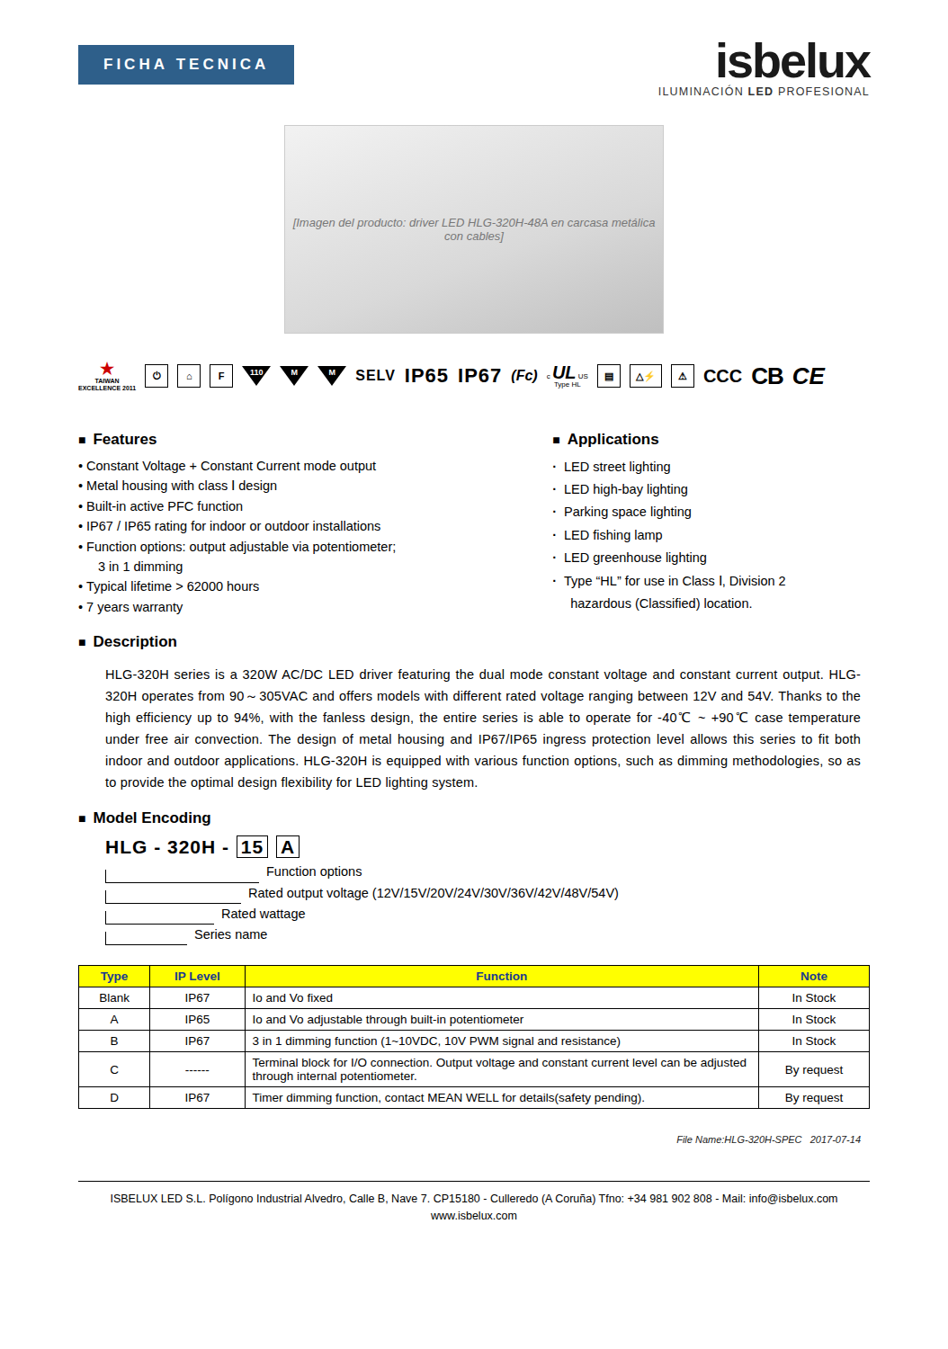FICHA TECNICA
isbelux
ILUMINACIÓN LED PROFESIONAL
[Imagen del producto: driver LED HLG-320H-48A en carcasa metálica con cables]
★TAIWAN
EXCELLENCE 2011
⏻
⌂
F
110
M
M
SELV
IP65
IP67
(Fc)
c UL US
Type HL
▤
△⚡
⚠
CCC
CB
CE
Features
Constant Voltage + Constant Current mode output
Metal housing with class Ⅰ design
Built-in active PFC function
IP67 / IP65 rating for indoor or outdoor installations
Function options: output adjustable via potentiometer;
3 in 1 dimming
Typical lifetime > 62000 hours
7 years warranty
Applications
LED street lighting
LED high-bay lighting
Parking space lighting
LED fishing lamp
LED greenhouse lighting
Type “HL” for use in Class Ⅰ, Division 2
hazardous (Classified) location.
Description
HLG-320H series is a 320W AC/DC LED driver featuring the dual mode constant voltage and constant current output. HLG-320H operates from 90～305VAC and offers models with different rated voltage ranging between 12V and 54V. Thanks to the high efficiency up to 94%, with the fanless design, the entire series is able to operate for -40℃ ~ +90℃ case temperature under free air convection. The design of metal housing and IP67/IP65 ingress protection level allows this series to fit both indoor and outdoor applications. HLG-320H is equipped with various function options, such as dimming methodologies, so as to provide the optimal design flexibility for LED lighting system.
Model Encoding
HLG - 320H - 15 A
Function options
Rated output voltage (12V/15V/20V/24V/30V/36V/42V/48V/54V)
Rated wattage
Series name
| Type | IP Level | Function | Note |
| --- | --- | --- | --- |
| Blank | IP67 | Io and Vo fixed | In Stock |
| A | IP65 | Io and Vo adjustable through built-in potentiometer | In Stock |
| B | IP67 | 3 in 1 dimming function (1~10VDC, 10V PWM signal and resistance) | In Stock |
| C | ------ | Terminal block for I/O connection. Output voltage and constant current level can be adjusted through internal potentiometer. | By request |
| D | IP67 | Timer dimming function, contact MEAN WELL for details(safety pending). | By request |
File Name:HLG-320H-SPEC 2017-07-14
ISBELUX LED S.L. Polígono Industrial Alvedro, Calle B, Nave 7. CP15180 - Culleredo (A Coruña) Tfno: +34 981 902 808 - Mail: info@isbelux.com
www.isbelux.com